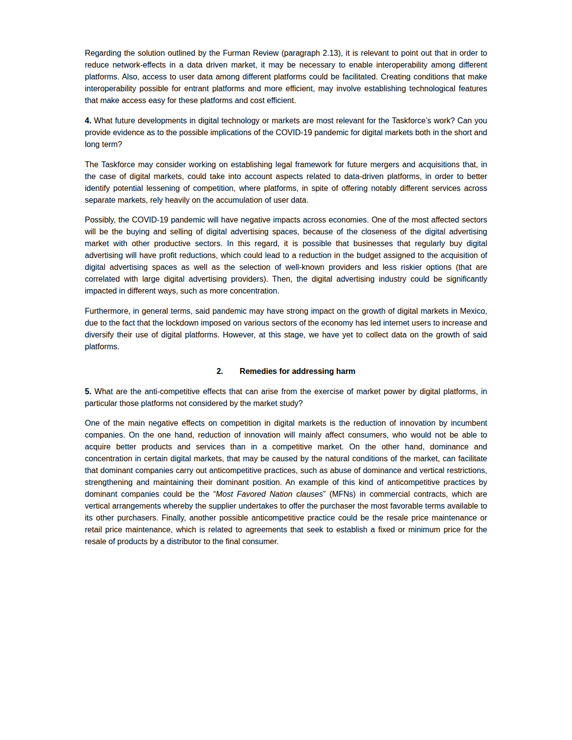Regarding the solution outlined by the Furman Review (paragraph 2.13), it is relevant to point out that in order to reduce network-effects in a data driven market, it may be necessary to enable interoperability among different platforms. Also, access to user data among different platforms could be facilitated. Creating conditions that make interoperability possible for entrant platforms and more efficient, may involve establishing technological features that make access easy for these platforms and cost efficient.
4. What future developments in digital technology or markets are most relevant for the Taskforce’s work? Can you provide evidence as to the possible implications of the COVID-19 pandemic for digital markets both in the short and long term?
The Taskforce may consider working on establishing legal framework for future mergers and acquisitions that, in the case of digital markets, could take into account aspects related to data-driven platforms, in order to better identify potential lessening of competition, where platforms, in spite of offering notably different services across separate markets, rely heavily on the accumulation of user data.
Possibly, the COVID-19 pandemic will have negative impacts across economies. One of the most affected sectors will be the buying and selling of digital advertising spaces, because of the closeness of the digital advertising market with other productive sectors. In this regard, it is possible that businesses that regularly buy digital advertising will have profit reductions, which could lead to a reduction in the budget assigned to the acquisition of digital advertising spaces as well as the selection of well-known providers and less riskier options (that are correlated with large digital advertising providers). Then, the digital advertising industry could be significantly impacted in different ways, such as more concentration.
Furthermore, in general terms, said pandemic may have strong impact on the growth of digital markets in Mexico, due to the fact that the lockdown imposed on various sectors of the economy has led internet users to increase and diversify their use of digital platforms. However, at this stage, we have yet to collect data on the growth of said platforms.
2. Remedies for addressing harm
5. What are the anti-competitive effects that can arise from the exercise of market power by digital platforms, in particular those platforms not considered by the market study?
One of the main negative effects on competition in digital markets is the reduction of innovation by incumbent companies. On the one hand, reduction of innovation will mainly affect consumers, who would not be able to acquire better products and services than in a competitive market. On the other hand, dominance and concentration in certain digital markets, that may be caused by the natural conditions of the market, can facilitate that dominant companies carry out anticompetitive practices, such as abuse of dominance and vertical restrictions, strengthening and maintaining their dominant position. An example of this kind of anticompetitive practices by dominant companies could be the “Most Favored Nation clauses” (MFNs) in commercial contracts, which are vertical arrangements whereby the supplier undertakes to offer the purchaser the most favorable terms available to its other purchasers. Finally, another possible anticompetitive practice could be the resale price maintenance or retail price maintenance, which is related to agreements that seek to establish a fixed or minimum price for the resale of products by a distributor to the final consumer.